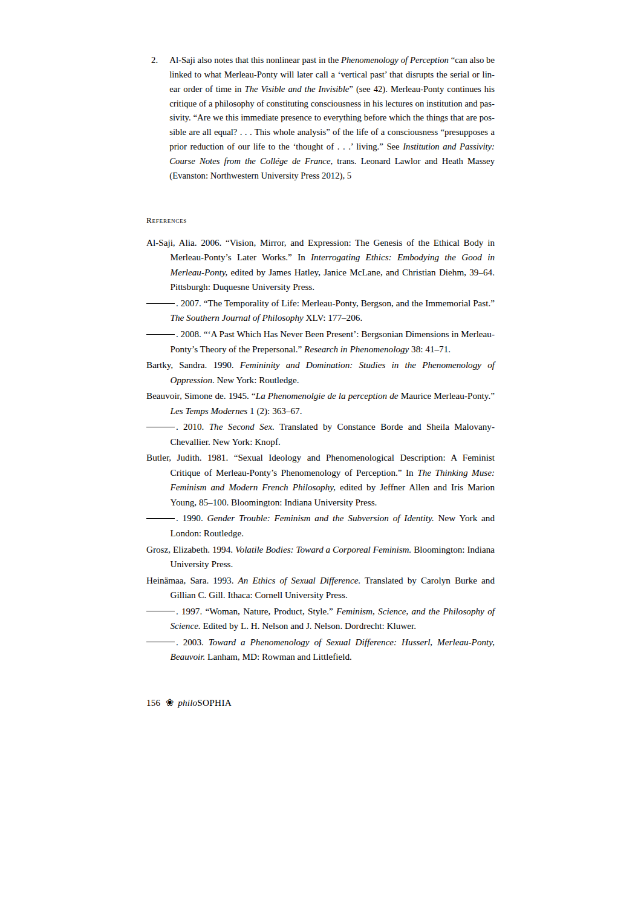2. Al-Saji also notes that this nonlinear past in the Phenomenology of Perception “can also be linked to what Merleau-Ponty will later call a ‘vertical past’ that disrupts the serial or linear order of time in The Visible and the Invisible” (see 42). Merleau-Ponty continues his critique of a philosophy of constituting consciousness in his lectures on institution and passivity. “Are we this immediate presence to everything before which the things that are possible are all equal? . . . This whole analysis” of the life of a consciousness “presupposes a prior reduction of our life to the ‘thought of . . .’ living.” See Institution and Passivity: Course Notes from the Collége de France, trans. Leonard Lawlor and Heath Massey (Evanston: Northwestern University Press 2012), 5
References
Al-Saji, Alia. 2006. “Vision, Mirror, and Expression: The Genesis of the Ethical Body in Merleau-Ponty’s Later Works.” In Interrogating Ethics: Embodying the Good in Merleau-Ponty, edited by James Hatley, Janice McLane, and Christian Diehm, 39–64. Pittsburgh: Duquesne University Press.
. 2007. “The Temporality of Life: Merleau-Ponty, Bergson, and the Immemorial Past.” The Southern Journal of Philosophy XLV: 177–206.
. 2008. “‘A Past Which Has Never Been Present’: Bergsonian Dimensions in Merleau-Ponty’s Theory of the Prepersonal.” Research in Phenomenology 38: 41–71.
Bartky, Sandra. 1990. Femininity and Domination: Studies in the Phenomenology of Oppression. New York: Routledge.
Beauvoir, Simone de. 1945. “La Phenomenolgie de la perception de Maurice Merleau-Ponty.” Les Temps Modernes 1 (2): 363–67.
. 2010. The Second Sex. Translated by Constance Borde and Sheila Malovany-Chevallier. New York: Knopf.
Butler, Judith. 1981. “Sexual Ideology and Phenomenological Description: A Feminist Critique of Merleau-Ponty’s Phenomenology of Perception.” In The Thinking Muse: Feminism and Modern French Philosophy, edited by Jeffner Allen and Iris Marion Young, 85–100. Bloomington: Indiana University Press.
. 1990. Gender Trouble: Feminism and the Subversion of Identity. New York and London: Routledge.
Grosz, Elizabeth. 1994. Volatile Bodies: Toward a Corporeal Feminism. Bloomington: Indiana University Press.
Heinämaa, Sara. 1993. An Ethics of Sexual Difference. Translated by Carolyn Burke and Gillian C. Gill. Ithaca: Cornell University Press.
. 1997. “Woman, Nature, Product, Style.” Feminism, Science, and the Philosophy of Science. Edited by L. H. Nelson and J. Nelson. Dordrecht: Kluwer.
. 2003. Toward a Phenomenology of Sexual Difference: Husserl, Merleau-Ponty, Beauvoir. Lanham, MD: Rowman and Littlefield.
156❀philo SOPHIA